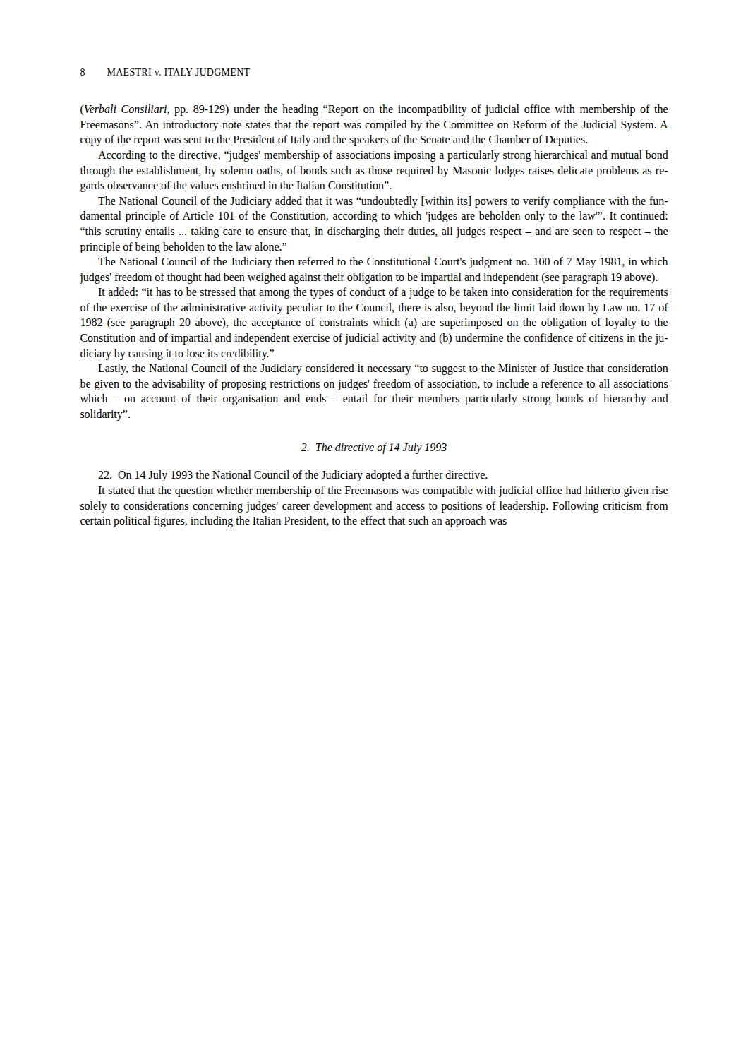8 MAESTRI v. ITALY JUDGMENT
(Verbali Consiliari, pp. 89-129) under the heading “Report on the incompatibility of judicial office with membership of the Freemasons”. An introductory note states that the report was compiled by the Committee on Reform of the Judicial System. A copy of the report was sent to the President of Italy and the speakers of the Senate and the Chamber of Deputies.
According to the directive, “judges' membership of associations imposing a particularly strong hierarchical and mutual bond through the establishment, by solemn oaths, of bonds such as those required by Masonic lodges raises delicate problems as regards observance of the values enshrined in the Italian Constitution”.
The National Council of the Judiciary added that it was “undoubtedly [within its] powers to verify compliance with the fundamental principle of Article 101 of the Constitution, according to which 'judges are beholden only to the law'”. It continued: “this scrutiny entails ... taking care to ensure that, in discharging their duties, all judges respect – and are seen to respect – the principle of being beholden to the law alone.”
The National Council of the Judiciary then referred to the Constitutional Court's judgment no. 100 of 7 May 1981, in which judges' freedom of thought had been weighed against their obligation to be impartial and independent (see paragraph 19 above).
It added: “it has to be stressed that among the types of conduct of a judge to be taken into consideration for the requirements of the exercise of the administrative activity peculiar to the Council, there is also, beyond the limit laid down by Law no. 17 of 1982 (see paragraph 20 above), the acceptance of constraints which (a) are superimposed on the obligation of loyalty to the Constitution and of impartial and independent exercise of judicial activity and (b) undermine the confidence of citizens in the judiciary by causing it to lose its credibility.”
Lastly, the National Council of the Judiciary considered it necessary “to suggest to the Minister of Justice that consideration be given to the advisability of proposing restrictions on judges' freedom of association, to include a reference to all associations which – on account of their organisation and ends – entail for their members particularly strong bonds of hierarchy and solidarity”.
2. The directive of 14 July 1993
22. On 14 July 1993 the National Council of the Judiciary adopted a further directive.
It stated that the question whether membership of the Freemasons was compatible with judicial office had hitherto given rise solely to considerations concerning judges' career development and access to positions of leadership. Following criticism from certain political figures, including the Italian President, to the effect that such an approach was